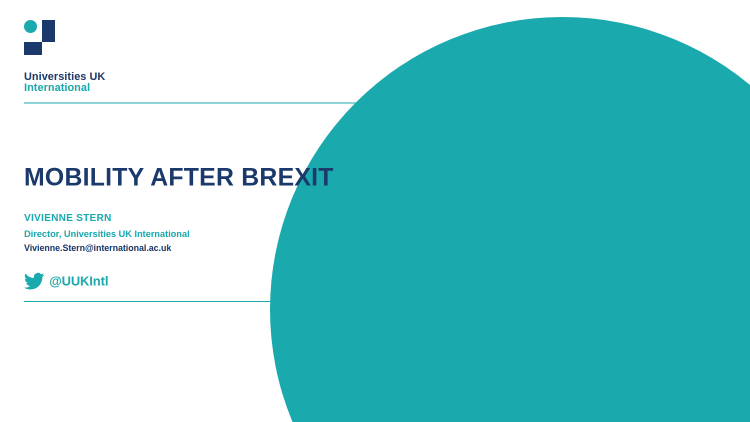Universities UK International
Mobility after Brexit
Vivienne Stern
Director, Universities UK International
Vivienne.Stern@international.ac.uk
@UUKIntl